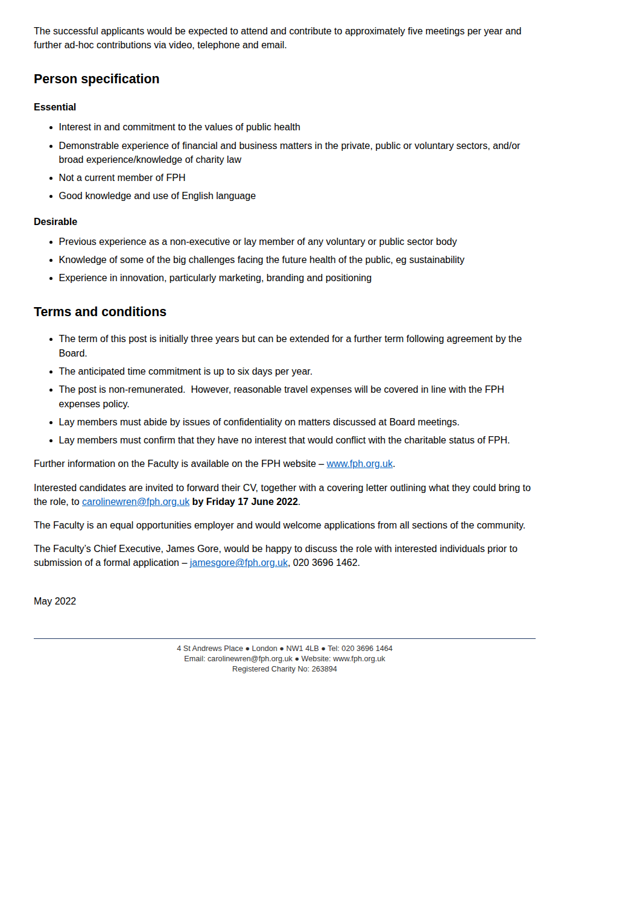The successful applicants would be expected to attend and contribute to approximately five meetings per year and further ad-hoc contributions via video, telephone and email.
Person specification
Essential
Interest in and commitment to the values of public health
Demonstrable experience of financial and business matters in the private, public or voluntary sectors, and/or broad experience/knowledge of charity law
Not a current member of FPH
Good knowledge and use of English language
Desirable
Previous experience as a non-executive or lay member of any voluntary or public sector body
Knowledge of some of the big challenges facing the future health of the public, eg sustainability
Experience in innovation, particularly marketing, branding and positioning
Terms and conditions
The term of this post is initially three years but can be extended for a further term following agreement by the Board.
The anticipated time commitment is up to six days per year.
The post is non-remunerated. However, reasonable travel expenses will be covered in line with the FPH expenses policy.
Lay members must abide by issues of confidentiality on matters discussed at Board meetings.
Lay members must confirm that they have no interest that would conflict with the charitable status of FPH.
Further information on the Faculty is available on the FPH website – www.fph.org.uk.
Interested candidates are invited to forward their CV, together with a covering letter outlining what they could bring to the role, to carolinewren@fph.org.uk by Friday 17 June 2022.
The Faculty is an equal opportunities employer and would welcome applications from all sections of the community.
The Faculty’s Chief Executive, James Gore, would be happy to discuss the role with interested individuals prior to submission of a formal application – jamesgore@fph.org.uk, 020 3696 1462.
May 2022
4 St Andrews Place ● London ● NW1 4LB ● Tel: 020 3696 1464
Email: carolinewren@fph.org.uk ● Website: www.fph.org.uk
Registered Charity No: 263894